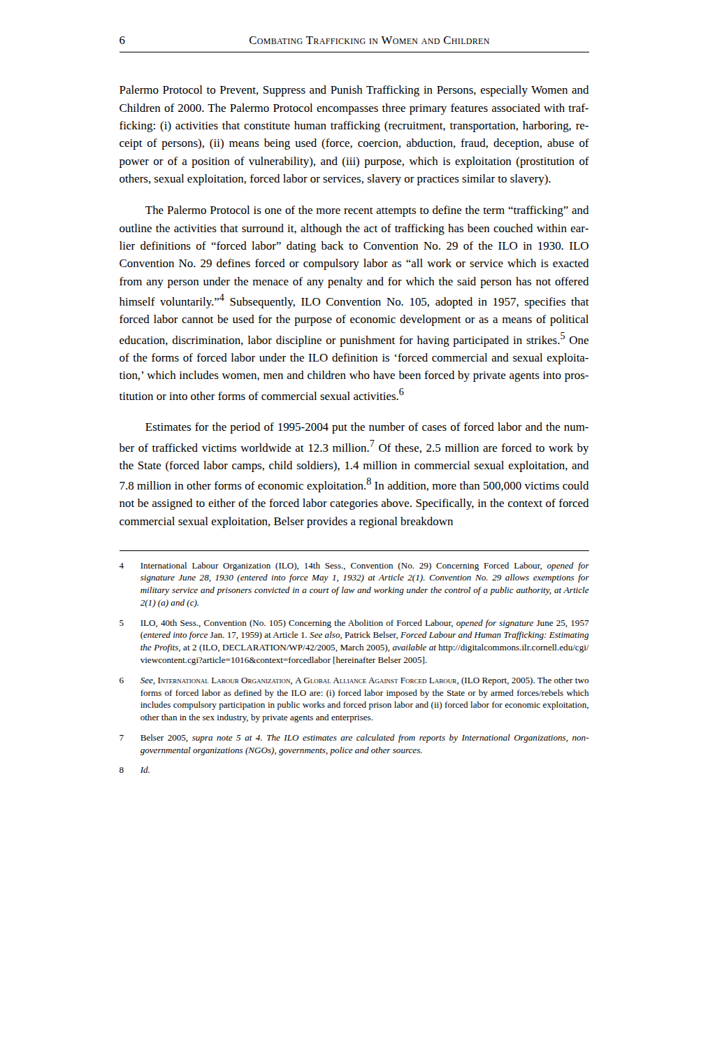6 Combating Trafficking in Women and Children
Palermo Protocol to Prevent, Suppress and Punish Trafficking in Persons, especially Women and Children of 2000. The Palermo Protocol encompasses three primary features associated with trafficking: (i) activities that constitute human trafficking (recruitment, transportation, harboring, receipt of persons), (ii) means being used (force, coercion, abduction, fraud, deception, abuse of power or of a position of vulnerability), and (iii) purpose, which is exploitation (prostitution of others, sexual exploitation, forced labor or services, slavery or practices similar to slavery).
The Palermo Protocol is one of the more recent attempts to define the term “trafficking” and outline the activities that surround it, although the act of trafficking has been couched within earlier definitions of “forced labor” dating back to Convention No. 29 of the ILO in 1930. ILO Convention No. 29 defines forced or compulsory labor as “all work or service which is exacted from any person under the menace of any penalty and for which the said person has not offered himself voluntarily.”4 Subsequently, ILO Convention No. 105, adopted in 1957, specifies that forced labor cannot be used for the purpose of economic development or as a means of political education, discrimination, labor discipline or punishment for having participated in strikes.5 One of the forms of forced labor under the ILO definition is ‘forced commercial and sexual exploitation,’ which includes women, men and children who have been forced by private agents into prostitution or into other forms of commercial sexual activities.6
Estimates for the period of 1995-2004 put the number of cases of forced labor and the number of trafficked victims worldwide at 12.3 million.7 Of these, 2.5 million are forced to work by the State (forced labor camps, child soldiers), 1.4 million in commercial sexual exploitation, and 7.8 million in other forms of economic exploitation.8 In addition, more than 500,000 victims could not be assigned to either of the forced labor categories above. Specifically, in the context of forced commercial sexual exploitation, Belser provides a regional breakdown
4 International Labour Organization (ILO), 14th Sess., Convention (No. 29) Concerning Forced Labour, opened for signature June 28, 1930 (entered into force May 1, 1932) at Article 2(1). Convention No. 29 allows exemptions for military service and prisoners convicted in a court of law and working under the control of a public authority, at Article 2(1) (a) and (c).
5 ILO, 40th Sess., Convention (No. 105) Concerning the Abolition of Forced Labour, opened for signature June 25, 1957 (entered into force Jan. 17, 1959) at Article 1. See also, Patrick Belser, Forced Labour and Human Trafficking: Estimating the Profits, at 2 (ILO, DECLARATION/WP/42/2005, March 2005), available at http://digitalcommons.ilr.cornell.edu/cgi/viewcontent.cgi?article=1016&context=forcedlabor [hereinafter Belser 2005].
6 See, International Labour Organization, A Global Alliance Against Forced Labour, (ILO Report, 2005). The other two forms of forced labor as defined by the ILO are: (i) forced labor imposed by the State or by armed forces/rebels which includes compulsory participation in public works and forced prison labor and (ii) forced labor for economic exploitation, other than in the sex industry, by private agents and enterprises.
7 Belser 2005, supra note 5 at 4. The ILO estimates are calculated from reports by International Organizations, non-governmental organizations (NGOs), governments, police and other sources.
8 Id.